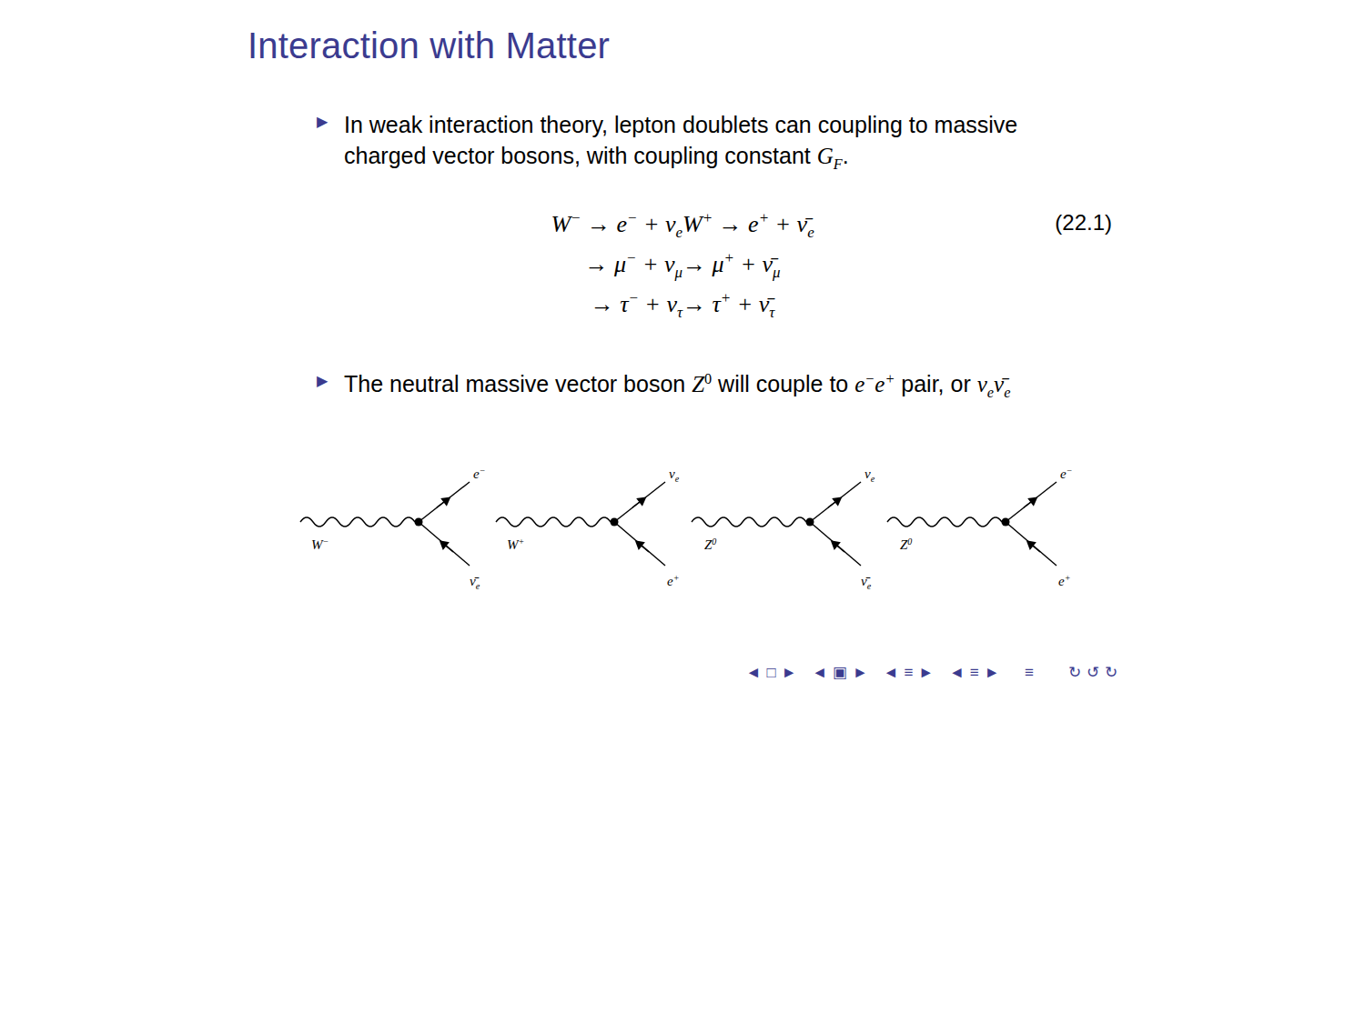Interaction with Matter
In weak interaction theory, lepton doublets can coupling to massive charged vector bosons, with coupling constant GF.
| W − → e − + ν e | W + → e + + ν̄ e |
| → μ − + ν μ | → μ + + ν̄ μ |
| → τ − + ν τ | → τ + + ν̄ τ |
(22.1)
The neutral massive vector boson Z0 will couple to e−e+ pair, or νeν̄e
e− W− ν̄e νe W+ e+ νe Z0 ν̄e e− Z0 e+
◄□► ◄▣► ◄≡► ◄≡► ≡ ↻↺↻